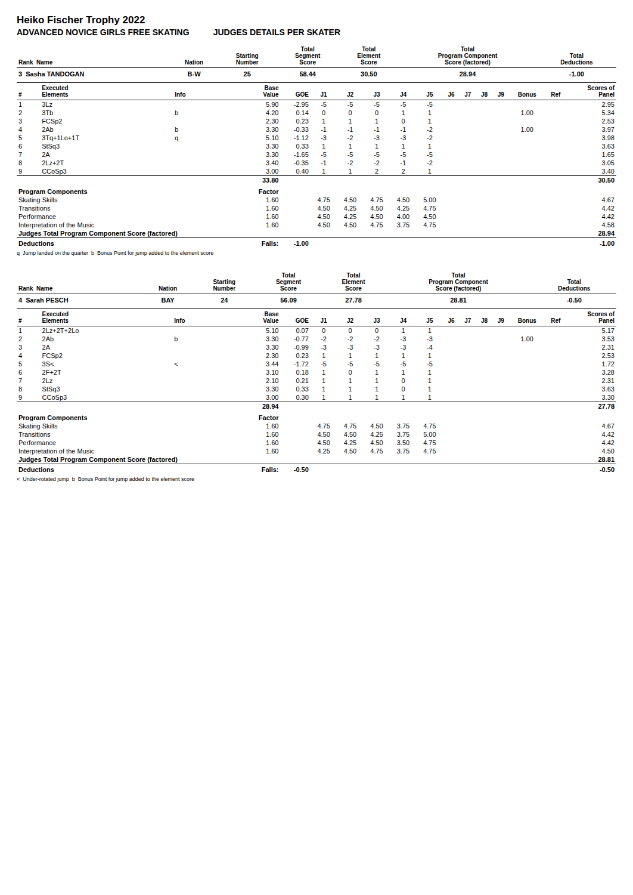Heiko Fischer Trophy 2022
ADVANCED NOVICE GIRLS FREE SKATING JUDGES DETAILS PER SKATER
| Rank Name | Nation | Starting Number | Total Segment Score | Total Element Score | Total Program Component Score (factored) | Total Deductions |
| --- | --- | --- | --- | --- | --- | --- |
| 3 Sasha TANDOGAN | B-W | 25 | 58.44 | 30.50 | 28.94 | -1.00 |
| # | Executed Elements | Info | Base Value | GOE | J1 | J2 | J3 | J4 | J5 | J6 | J7 | J8 | J9 | Bonus | Ref | Scores of Panel |
| --- | --- | --- | --- | --- | --- | --- | --- | --- | --- | --- | --- | --- | --- | --- | --- | --- |
| 1 | 3Lz | | 5.90 | -2.95 | -5 | -5 | -5 | -5 | -5 | | | | | | | 2.95 |
| 2 | 3Tb | b | 4.20 | 0.14 | 0 | 0 | 0 | 1 | 1 | | | | | 1.00 | | 5.34 |
| 3 | FCSp2 | | 2.30 | 0.23 | 1 | 1 | 1 | 0 | 1 | | | | | | | 2.53 |
| 4 | 2Ab | b | 3.30 | -0.33 | -1 | -1 | -1 | -1 | -2 | | | | | 1.00 | | 3.97 |
| 5 | 3Tq+1Lo+1T | q | 5.10 | -1.12 | -3 | -2 | -3 | -3 | -2 | | | | | | | 3.98 |
| 6 | StSq3 | | 3.30 | 0.33 | 1 | 1 | 1 | 1 | 1 | | | | | | | 3.63 |
| 7 | 2A | | 3.30 | -1.65 | -5 | -5 | -5 | -5 | -5 | | | | | | | 1.65 |
| 8 | 2Lz+2T | | 3.40 | -0.35 | -1 | -2 | -2 | -1 | -2 | | | | | | | 3.05 |
| 9 | CCoSp3 | | 3.00 | 0.40 | 1 | 1 | 2 | 2 | 1 | | | | | | | 3.40 |
| | | | 33.80 | | | 30.50 |
| Program Components | Factor | |
| Skating Skills | 1.60 | | 4.75 | 4.50 | 4.75 | 4.50 | 5.00 | | | | | | | 4.67 |
| Transitions | 1.60 | | 4.50 | 4.25 | 4.50 | 4.25 | 4.75 | | | | | | | 4.42 |
| Performance | 1.60 | | 4.50 | 4.25 | 4.50 | 4.00 | 4.50 | | | | | | | 4.42 |
| Interpretation of the Music | 1.60 | | 4.50 | 4.50 | 4.75 | 3.75 | 4.75 | | | | | | | 4.58 |
| Judges Total Program Component Score (factored) | | 28.94 |
| Deductions | Falls: | -1.00 | | -1.00 |
q Jump landed on the quarter b Bonus Point for jump added to the element score
| Rank Name | Nation | Starting Number | Total Segment Score | Total Element Score | Total Program Component Score (factored) | Total Deductions |
| --- | --- | --- | --- | --- | --- | --- |
| 4 Sarah PESCH | BAY | 24 | 56.09 | 27.78 | 28.81 | -0.50 |
| # | Executed Elements | Info | Base Value | GOE | J1 | J2 | J3 | J4 | J5 | J6 | J7 | J8 | J9 | Bonus | Ref | Scores of Panel |
| --- | --- | --- | --- | --- | --- | --- | --- | --- | --- | --- | --- | --- | --- | --- | --- | --- |
| 1 | 2Lz+2T+2Lo | | 5.10 | 0.07 | 0 | 0 | 0 | 1 | 1 | | | | | | | 5.17 |
| 2 | 2Ab | b | 3.30 | -0.77 | -2 | -2 | -2 | -3 | -3 | | | | | 1.00 | | 3.53 |
| 3 | 2A | | 3.30 | -0.99 | -3 | -3 | -3 | -3 | -4 | | | | | | | 2.31 |
| 4 | FCSp2 | | 2.30 | 0.23 | 1 | 1 | 1 | 1 | 1 | | | | | | | 2.53 |
| 5 | 3S< | < | 3.44 | -1.72 | -5 | -5 | -5 | -5 | -5 | | | | | | | 1.72 |
| 6 | 2F+2T | | 3.10 | 0.18 | 1 | 0 | 1 | 1 | 1 | | | | | | | 3.28 |
| 7 | 2Lz | | 2.10 | 0.21 | 1 | 1 | 1 | 0 | 1 | | | | | | | 2.31 |
| 8 | StSq3 | | 3.30 | 0.33 | 1 | 1 | 1 | 0 | 1 | | | | | | | 3.63 |
| 9 | CCoSp3 | | 3.00 | 0.30 | 1 | 1 | 1 | 1 | 1 | | | | | | | 3.30 |
| | | | 28.94 | | | 27.78 |
| Program Components | Factor | |
| Skating Skills | 1.60 | | 4.75 | 4.75 | 4.50 | 3.75 | 4.75 | | | | | | | 4.67 |
| Transitions | 1.60 | | 4.50 | 4.50 | 4.25 | 3.75 | 5.00 | | | | | | | 4.42 |
| Performance | 1.60 | | 4.50 | 4.25 | 4.50 | 3.50 | 4.75 | | | | | | | 4.42 |
| Interpretation of the Music | 1.60 | | 4.25 | 4.50 | 4.75 | 3.75 | 4.75 | | | | | | | 4.50 |
| Judges Total Program Component Score (factored) | | 28.81 |
| Deductions | Falls: | -0.50 | | -0.50 |
< Under-rotated jump b Bonus Point for jump added to the element score